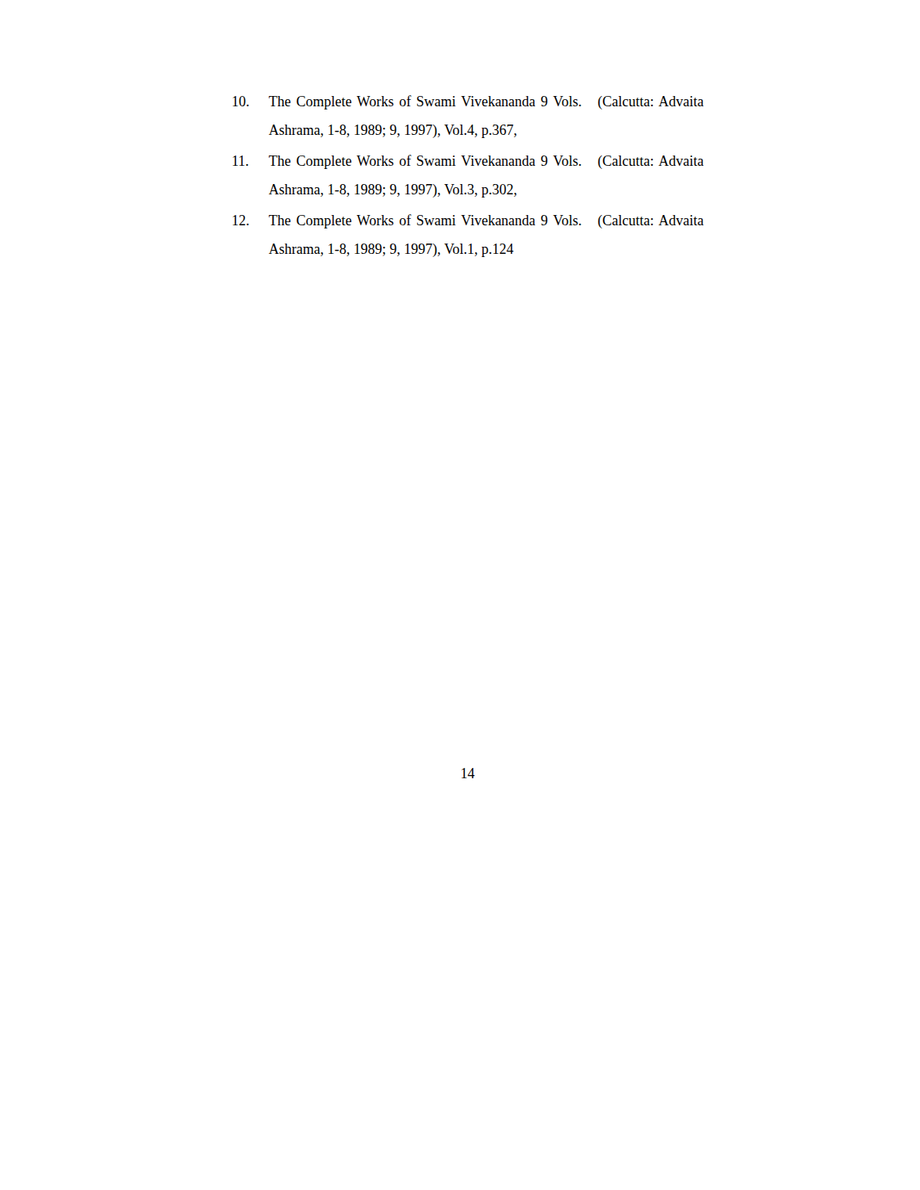10. The Complete Works of Swami Vivekananda 9 Vols. (Calcutta: Advaita Ashrama, 1-8, 1989; 9, 1997), Vol.4, p.367,
11. The Complete Works of Swami Vivekananda 9 Vols. (Calcutta: Advaita Ashrama, 1-8, 1989; 9, 1997), Vol.3, p.302,
12. The Complete Works of Swami Vivekananda 9 Vols. (Calcutta: Advaita Ashrama, 1-8, 1989; 9, 1997), Vol.1, p.124
14